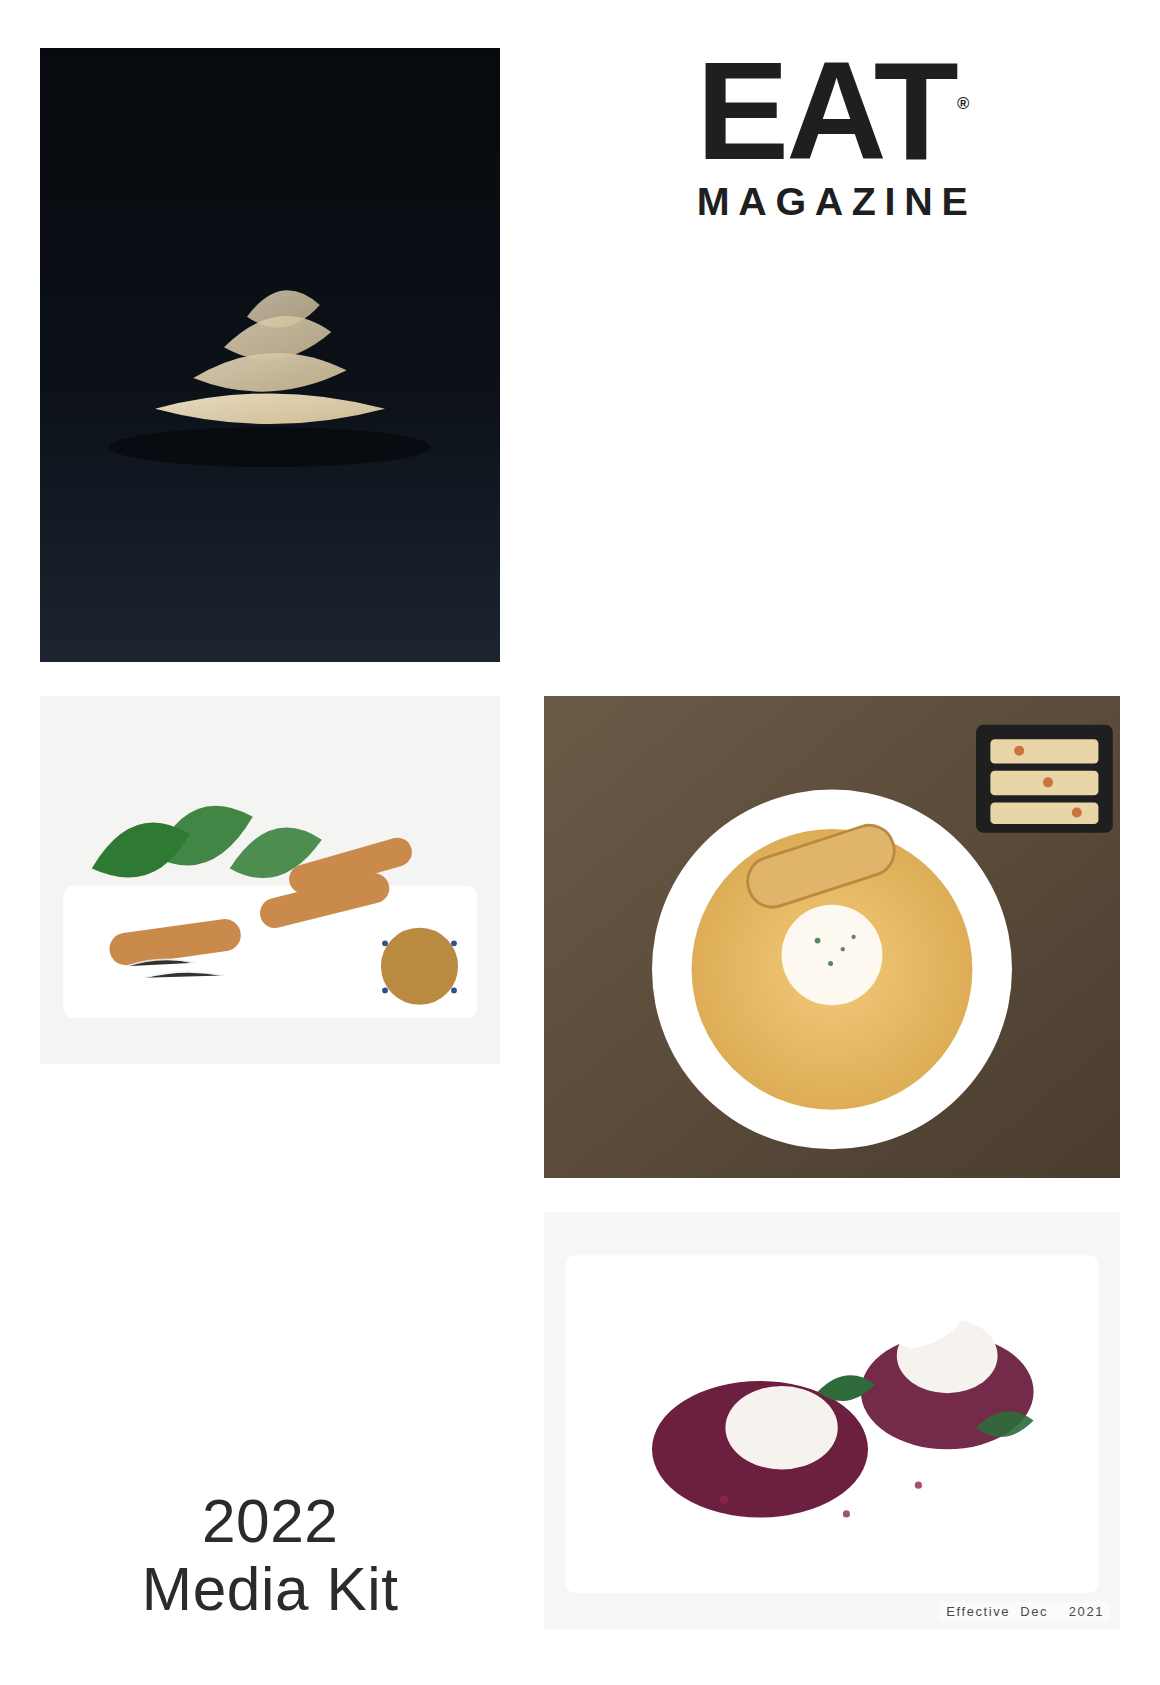EAT®
MAGAZINE
Effective Dec 2021
2022 Media Kit